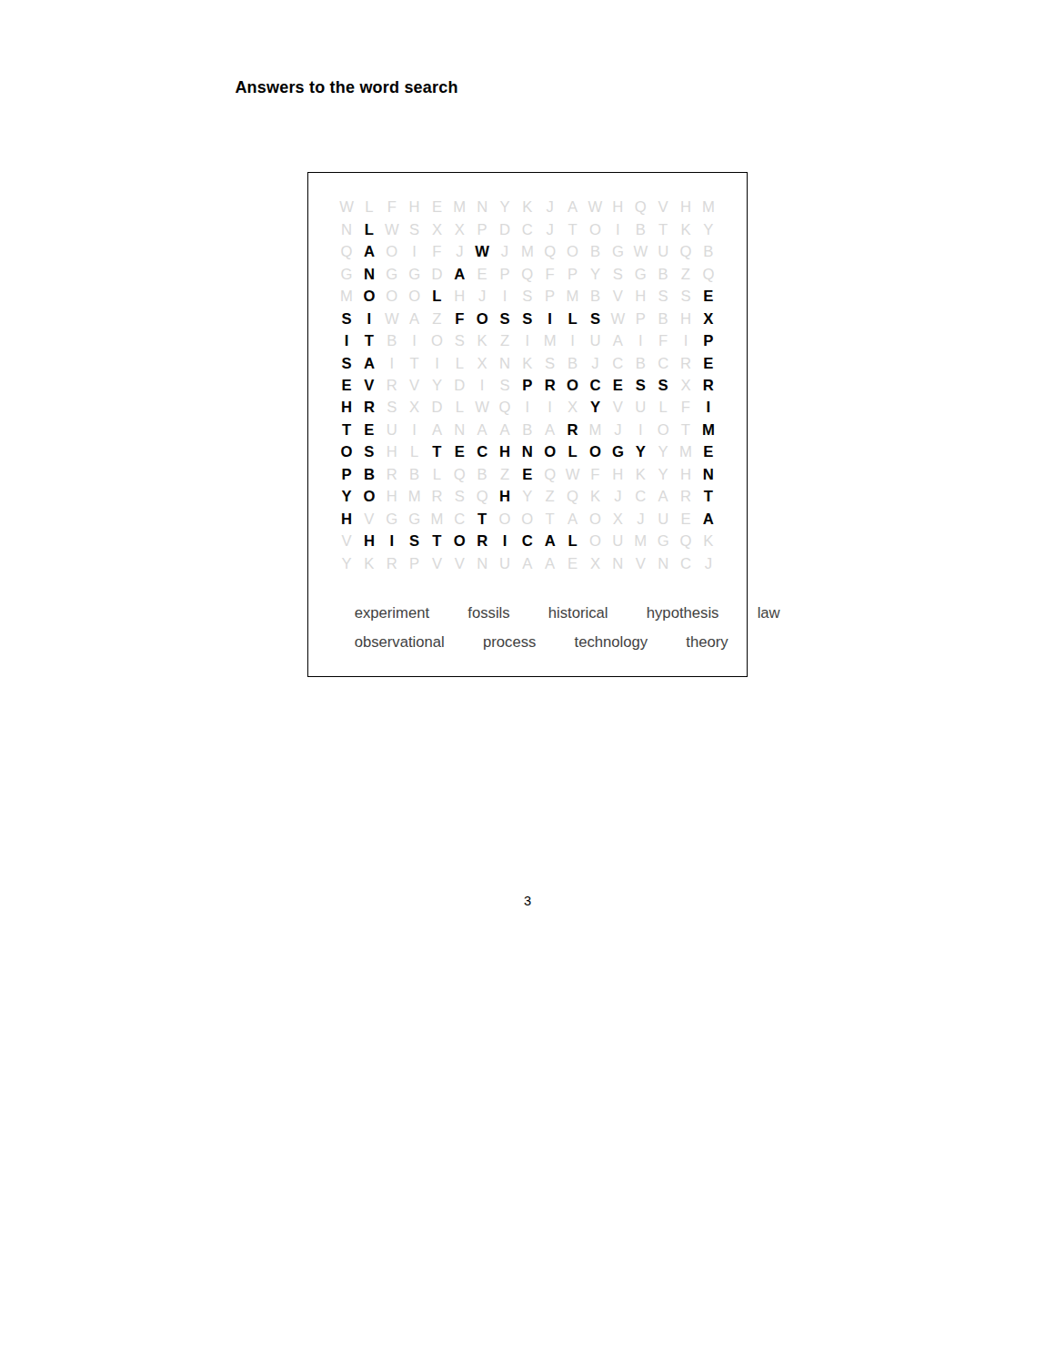Answers to the word search
| W | L | F | H | E | M | N | Y | K | J | A | W | H | Q | V | H | M |
| N | L | W | S | X | X | P | D | C | J | T | O | I | B | T | K | Y |
| Q | A | O | I | F | J | W | J | M | Q | O | B | G | W | U | Q | B |
| G | N | G | G | D | A | E | P | Q | F | P | Y | S | G | B | Z | Q |
| M | O | O | O | L | H | J | I | S | P | M | B | V | H | S | S | E |
| S | I | W | A | Z | F | O | S | S | I | L | S | W | P | B | H | X |
| I | T | B | I | O | S | K | Z | I | M | I | U | A | I | F | I | P |
| S | A | I | T | I | L | X | N | K | S | B | J | C | B | C | R | E |
| E | V | R | V | Y | D | I | S | P | R | O | C | E | S | S | X | R |
| H | R | S | X | D | L | W | Q | I | I | X | Y | V | U | L | F | I |
| T | E | U | I | A | N | A | A | B | A | R | M | J | I | O | T | M |
| O | S | H | L | T | E | C | H | N | O | L | O | G | Y | Y | M | E |
| P | B | R | B | L | Q | B | Z | E | Q | W | F | H | K | Y | H | N |
| Y | O | H | M | R | S | Q | H | Y | Z | Q | K | J | C | A | R | T |
| H | V | G | G | M | C | T | O | O | T | A | O | X | J | U | E | A |
| V | H | I | S | T | O | R | I | C | A | L | O | U | M | G | Q | K |
| Y | K | R | P | V | V | N | U | A | A | E | X | N | V | N | C | J |
experiment fossils historical hypothesis law observational process technology theory
3